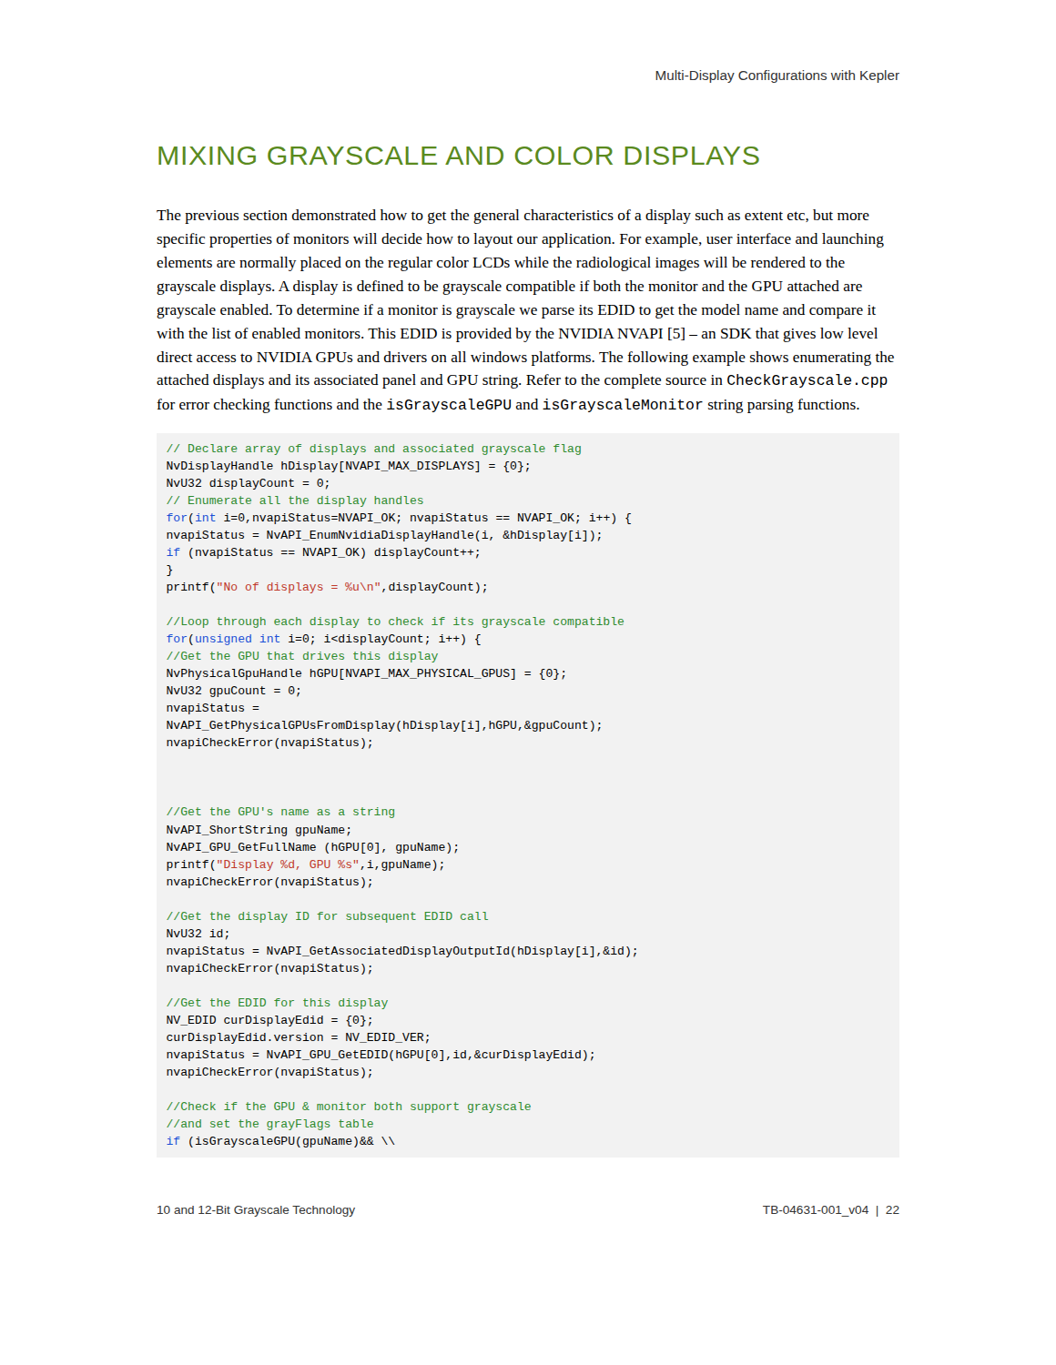Multi-Display Configurations with Kepler
MIXING GRAYSCALE AND COLOR DISPLAYS
The previous section demonstrated how to get the general characteristics of a display such as extent etc, but more specific properties of monitors will decide how to layout our application. For example, user interface and launching elements are normally placed on the regular color LCDs while the radiological images will be rendered to the grayscale displays. A display is defined to be grayscale compatible if both the monitor and the GPU attached are grayscale enabled. To determine if a monitor is grayscale we parse its EDID to get the model name and compare it with the list of enabled monitors. This EDID is provided by the NVIDIA NVAPI [5] – an SDK that gives low level direct access to NVIDIA GPUs and drivers on all windows platforms. The following example shows enumerating the attached displays and its associated panel and GPU string. Refer to the complete source in CheckGrayscale.cpp for error checking functions and the isGrayscaleGPU and isGrayscaleMonitor string parsing functions.
// Declare array of displays and associated grayscale flag
NvDisplayHandle hDisplay[NVAPI_MAX_DISPLAYS] = {0};
NvU32 displayCount = 0;
// Enumerate all the display handles
for(int i=0,nvapiStatus=NVAPI_OK; nvapiStatus == NVAPI_OK; i++) {
nvapiStatus = NvAPI_EnumNvidiaDisplayHandle(i, &hDisplay[i]);
if (nvapiStatus == NVAPI_OK) displayCount++;
}
printf("No of displays = %u\n",displayCount);

//Loop through each display to check if its grayscale compatible
for(unsigned int i=0; i<displayCount; i++) {
//Get the GPU that drives this display
NvPhysicalGpuHandle hGPU[NVAPI_MAX_PHYSICAL_GPUS] = {0};
NvU32 gpuCount = 0;
nvapiStatus =
NvAPI_GetPhysicalGPUsFromDisplay(hDisplay[i],hGPU,&gpuCount);
nvapiCheckError(nvapiStatus);



//Get the GPU's name as a string
NvAPI_ShortString gpuName;
NvAPI_GPU_GetFullName (hGPU[0], gpuName);
printf("Display %d, GPU %s",i,gpuName);
nvapiCheckError(nvapiStatus);

//Get the display ID for subsequent EDID call
NvU32 id;
nvapiStatus = NvAPI_GetAssociatedDisplayOutputId(hDisplay[i],&id);
nvapiCheckError(nvapiStatus);

//Get the EDID for this display
NV_EDID curDisplayEdid = {0};
curDisplayEdid.version = NV_EDID_VER;
nvapiStatus = NvAPI_GPU_GetEDID(hGPU[0],id,&curDisplayEdid);
nvapiCheckError(nvapiStatus);

//Check if the GPU & monitor both support grayscale
//and set the grayFlags table
if (isGrayscaleGPU(gpuName)&& \\
10 and 12-Bit Grayscale Technology TB-04631-001_v04 | 22